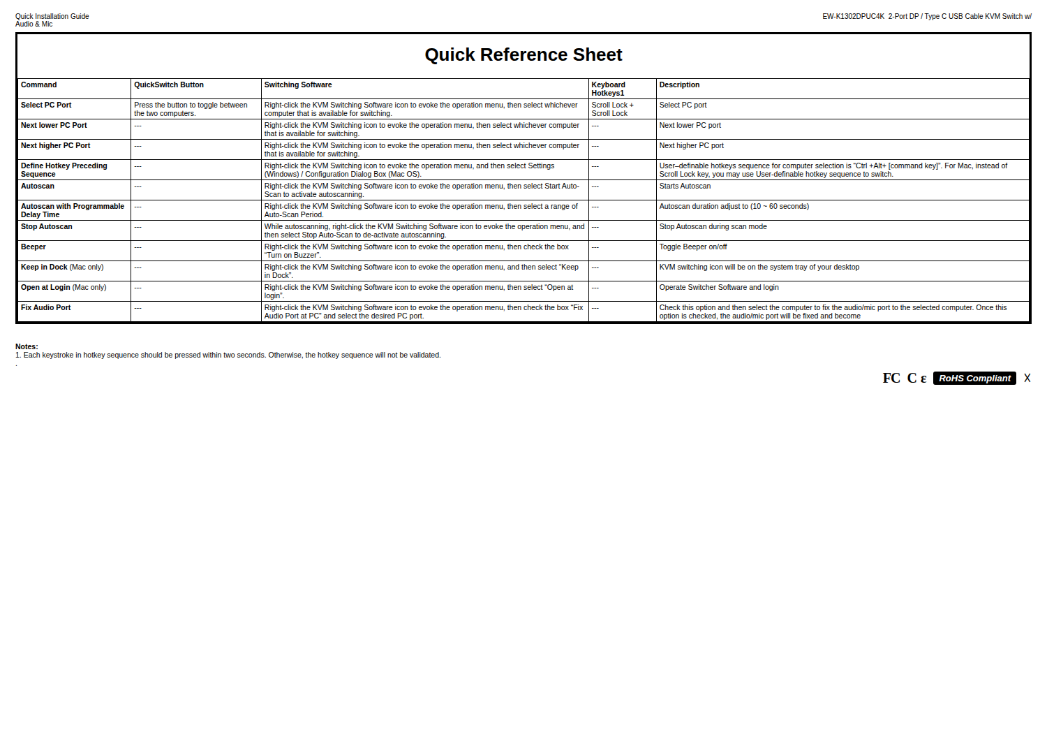Quick Installation Guide
Audio & Mic
EW-K1302DPUC4K 2-Port DP / Type C USB Cable KVM Switch w/
Quick Reference Sheet
| Command | QuickSwitch Button | Switching Software | Keyboard Hotkeys1 | Description |
| --- | --- | --- | --- | --- |
| Select PC Port | Press the button to toggle between the two computers. | Right-click the KVM Switching Software icon to evoke the operation menu, then select whichever computer that is available for switching. | Scroll Lock + Scroll Lock | Select PC port |
| Next lower PC Port | --- | Right-click the KVM Switching icon to evoke the operation menu, then select whichever computer that is available for switching. | --- | Next lower PC port |
| Next higher PC Port | --- | Right-click the KVM Switching icon to evoke the operation menu, then select whichever computer that is available for switching. | --- | Next higher PC port |
| Define Hotkey Preceding Sequence | --- | Right-click the KVM Switching icon to evoke the operation menu, and then select Settings (Windows) / Configuration Dialog Box (Mac OS). | --- | User–definable hotkeys sequence for computer selection is “Ctrl +Alt+ [command key]”. For Mac, instead of Scroll Lock key, you may use User-definable hotkey sequence to switch. |
| Autoscan | --- | Right-click the KVM Switching Software icon to evoke the operation menu, then select Start Auto-Scan to activate autoscanning. | --- | Starts Autoscan |
| Autoscan with Programmable Delay Time | --- | Right-click the KVM Switching Software icon to evoke the operation menu, then select a range of Auto-Scan Period. | --- | Autoscan duration adjust to (10 ~ 60 seconds) |
| Stop Autoscan | --- | While autoscanning, right-click the KVM Switching Software icon to evoke the operation menu, and then select Stop Auto-Scan to de-activate autoscanning. | --- | Stop Autoscan during scan mode |
| Beeper | --- | Right-click the KVM Switching Software icon to evoke the operation menu, then check the box “Turn on Buzzer”. | --- | Toggle Beeper on/off |
| Keep in Dock (Mac only) | --- | Right-click the KVM Switching Software icon to evoke the operation menu, and then select “Keep in Dock”. | --- | KVM switching icon will be on the system tray of your desktop |
| Open at Login (Mac only) | --- | Right-click the KVM Switching Software icon to evoke the operation menu, then select “Open at login”. | --- | Operate Switcher Software and login |
| Fix Audio Port | --- | Right-click the KVM Switching Software icon to evoke the operation menu, then check the box “Fix Audio Port at PC” and select the desired PC port. | --- | Check this option and then select the computer to fix the audio/mic port to the selected computer. Once this option is checked, the audio/mic port will be fixed and become |
Notes:
1. Each keystroke in hotkey sequence should be pressed within two seconds. Otherwise, the hotkey sequence will not be validated.
.
FC C ε RoHS Compliant ☓